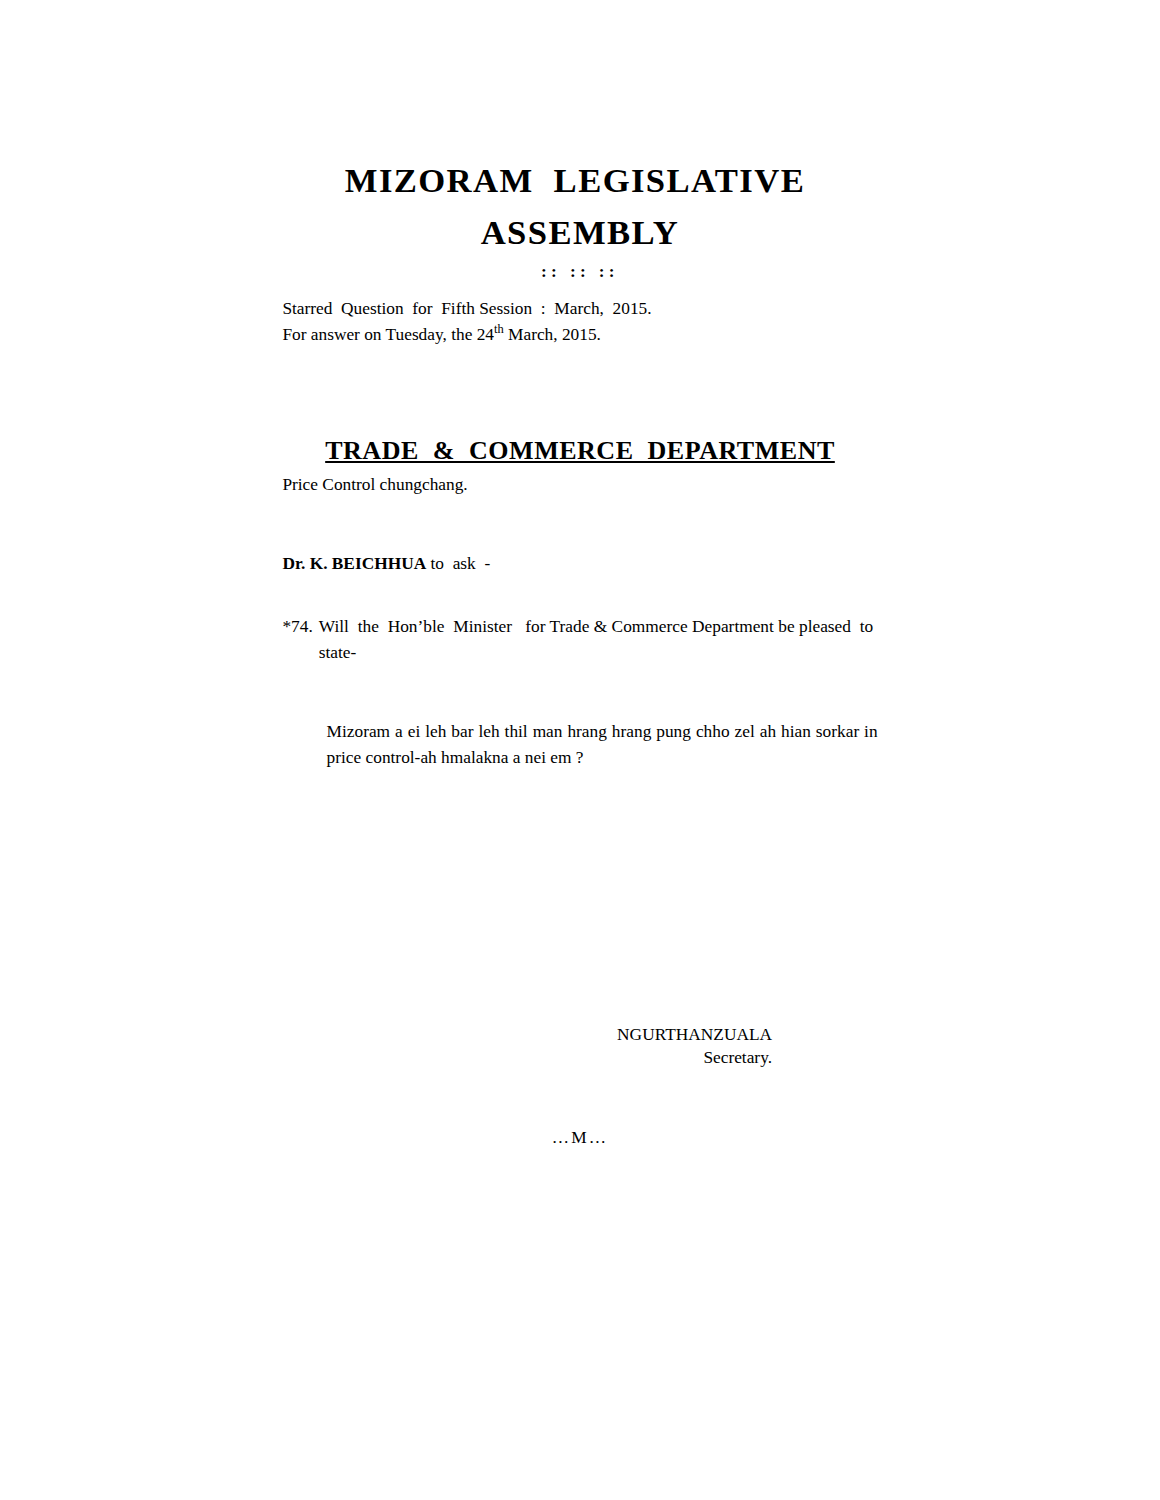MIZORAM LEGISLATIVE ASSEMBLY
:: :: ::
Starred Question for Fifth Session : March, 2015.
For answer on Tuesday, the 24th March, 2015.
TRADE & COMMERCE DEPARTMENT
Price Control chungchang.
Dr. K. BEICHHUA to ask -
*74. Will the Hon’ble Minister for Trade & Commerce Department be pleased to state-
Mizoram a ei leh bar leh thil man hrang hrang pung chho zel ah hian sorkar in price control-ah hmalakna a nei em ?
NGURTHANZUALA Secretary.
…M…